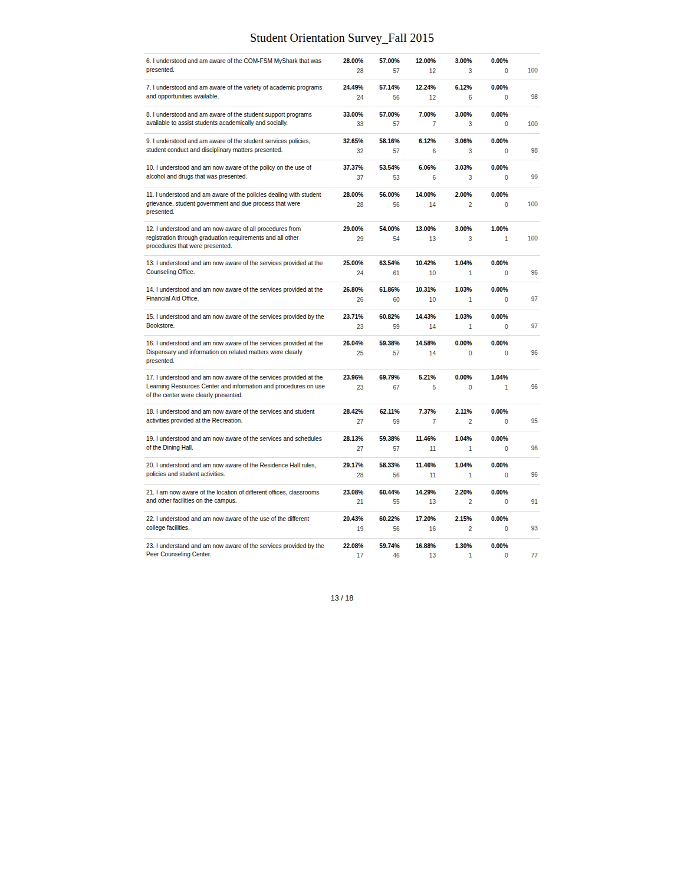Student Orientation Survey_Fall 2015
| 6. I understood and am aware of the COM-FSM MyShark that was presented. | 28.00% 28 | 57.00% 57 | 12.00% 12 | 3.00% 3 | 0.00% 0 | 100 |
| 7. I understood and am aware of the variety of academic programs and opportunities available. | 24.49% 24 | 57.14% 56 | 12.24% 12 | 6.12% 6 | 0.00% 0 | 98 |
| 8. I understood and am aware of the student support programs available to assist students academically and socially. | 33.00% 33 | 57.00% 57 | 7.00% 7 | 3.00% 3 | 0.00% 0 | 100 |
| 9. I understood and am aware of the student services policies, student conduct and disciplinary matters presented. | 32.65% 32 | 58.16% 57 | 6.12% 6 | 3.06% 3 | 0.00% 0 | 98 |
| 10. I understood and am now aware of the policy on the use of alcohol and drugs that was presented. | 37.37% 37 | 53.54% 53 | 6.06% 6 | 3.03% 3 | 0.00% 0 | 99 |
| 11. I understood and am aware of the policies dealing with student grievance, student government and due process that were presented. | 28.00% 28 | 56.00% 56 | 14.00% 14 | 2.00% 2 | 0.00% 0 | 100 |
| 12. I understood and am now aware of all procedures from registration through graduation requirements and all other procedures that were presented. | 29.00% 29 | 54.00% 54 | 13.00% 13 | 3.00% 3 | 1.00% 1 | 100 |
| 13. I understood and am now aware of the services provided at the Counseling Office. | 25.00% 24 | 63.54% 61 | 10.42% 10 | 1.04% 1 | 0.00% 0 | 96 |
| 14. I understood and am now aware of the services provided at the Financial Aid Office. | 26.80% 26 | 61.86% 60 | 10.31% 10 | 1.03% 1 | 0.00% 0 | 97 |
| 15. I understood and am now aware of the services provided by the Bookstore. | 23.71% 23 | 60.82% 59 | 14.43% 14 | 1.03% 1 | 0.00% 0 | 97 |
| 16. I understood and am now aware of the services provided at the Dispensary and information on related matters were clearly presented. | 26.04% 25 | 59.38% 57 | 14.58% 14 | 0.00% 0 | 0.00% 0 | 96 |
| 17. I understood and am now aware of the services provided at the Learning Resources Center and information and procedures on use of the center were clearly presented. | 23.96% 23 | 69.79% 67 | 5.21% 5 | 0.00% 0 | 1.04% 1 | 96 |
| 18. I understood and am now aware of the services and student activities provided at the Recreation. | 28.42% 27 | 62.11% 59 | 7.37% 7 | 2.11% 2 | 0.00% 0 | 95 |
| 19. I understood and am now aware of the services and schedules of the Dining Hall. | 28.13% 27 | 59.38% 57 | 11.46% 11 | 1.04% 1 | 0.00% 0 | 96 |
| 20. I understood and am now aware of the Residence Hall rules, policies and student activities. | 29.17% 28 | 58.33% 56 | 11.46% 11 | 1.04% 1 | 0.00% 0 | 96 |
| 21. I am now aware of the location of different offices, classrooms and other facilities on the campus. | 23.08% 21 | 60.44% 55 | 14.29% 13 | 2.20% 2 | 0.00% 0 | 91 |
| 22. I understood and am now aware of the use of the different college facilities. | 20.43% 19 | 60.22% 56 | 17.20% 16 | 2.15% 2 | 0.00% 0 | 93 |
| 23. I understand and am now aware of the services provided by the Peer Counseling Center. | 22.08% 17 | 59.74% 46 | 16.88% 13 | 1.30% 1 | 0.00% 0 | 77 |
13 / 18